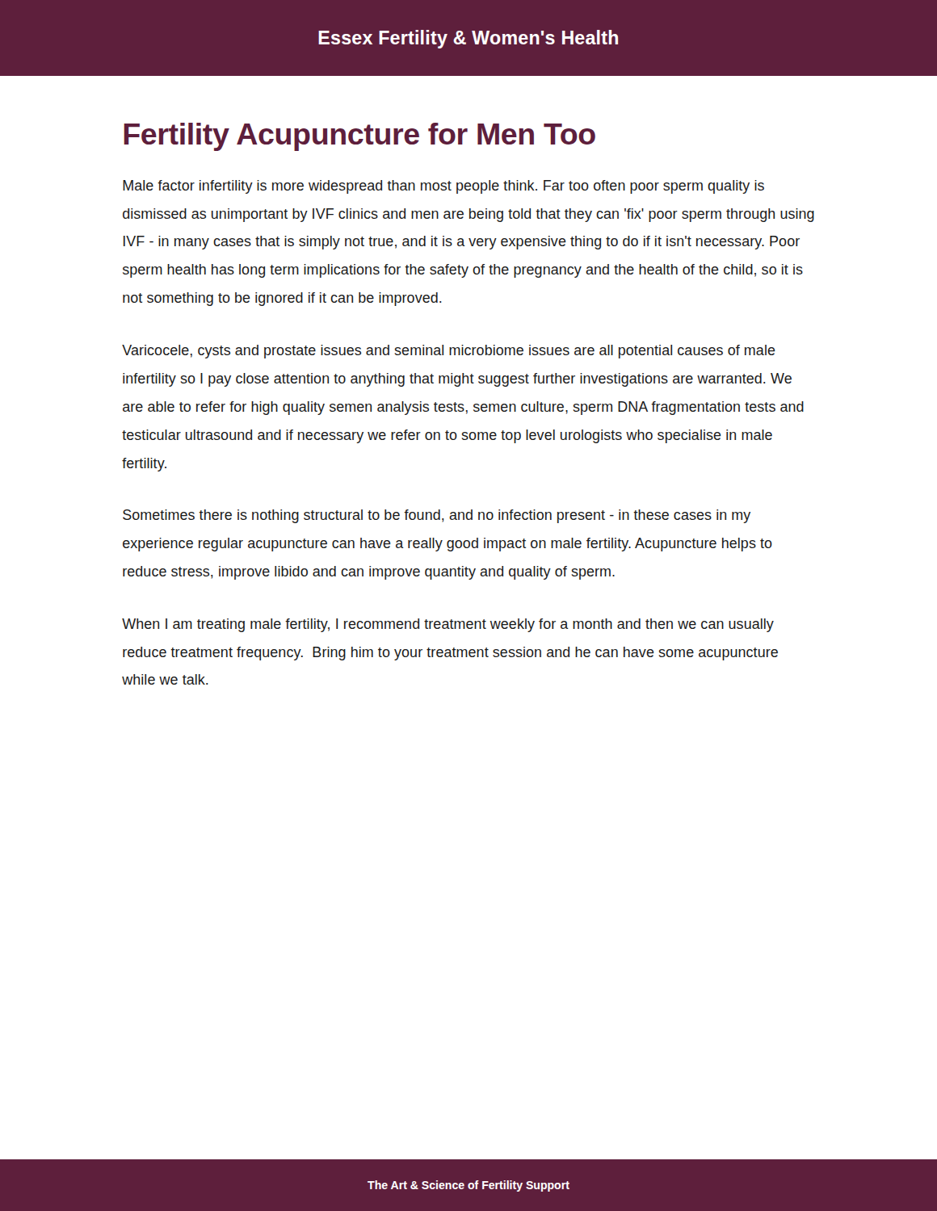Essex Fertility & Women's Health
Fertility Acupuncture for Men Too
Male factor infertility is more widespread than most people think. Far too often poor sperm quality is dismissed as unimportant by IVF clinics and men are being told that they can 'fix' poor sperm through using IVF - in many cases that is simply not true, and it is a very expensive thing to do if it isn't necessary. Poor sperm health has long term implications for the safety of the pregnancy and the health of the child, so it is not something to be ignored if it can be improved.
Varicocele, cysts and prostate issues and seminal microbiome issues are all potential causes of male infertility so I pay close attention to anything that might suggest further investigations are warranted. We are able to refer for high quality semen analysis tests, semen culture, sperm DNA fragmentation tests and testicular ultrasound and if necessary we refer on to some top level urologists who specialise in male fertility.
Sometimes there is nothing structural to be found, and no infection present - in these cases in my experience regular acupuncture can have a really good impact on male fertility. Acupuncture helps to reduce stress, improve libido and can improve quantity and quality of sperm.
When I am treating male fertility, I recommend treatment weekly for a month and then we can usually reduce treatment frequency. Bring him to your treatment session and he can have some acupuncture while we talk.
The Art & Science of Fertility Support